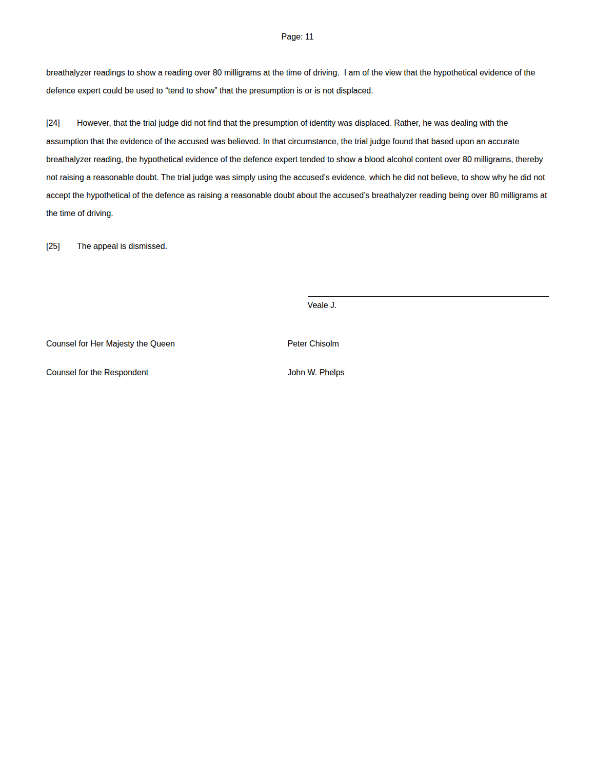Page: 11
breathalyzer readings to show a reading over 80 milligrams at the time of driving. I am of the view that the hypothetical evidence of the defence expert could be used to “tend to show” that the presumption is or is not displaced.
[24] However, that the trial judge did not find that the presumption of identity was displaced. Rather, he was dealing with the assumption that the evidence of the accused was believed. In that circumstance, the trial judge found that based upon an accurate breathalyzer reading, the hypothetical evidence of the defence expert tended to show a blood alcohol content over 80 milligrams, thereby not raising a reasonable doubt. The trial judge was simply using the accused’s evidence, which he did not believe, to show why he did not accept the hypothetical of the defence as raising a reasonable doubt about the accused’s breathalyzer reading being over 80 milligrams at the time of driving.
[25] The appeal is dismissed.
Veale J.
| Counsel for Her Majesty the Queen | Peter Chisolm |
| Counsel for the Respondent | John W. Phelps |